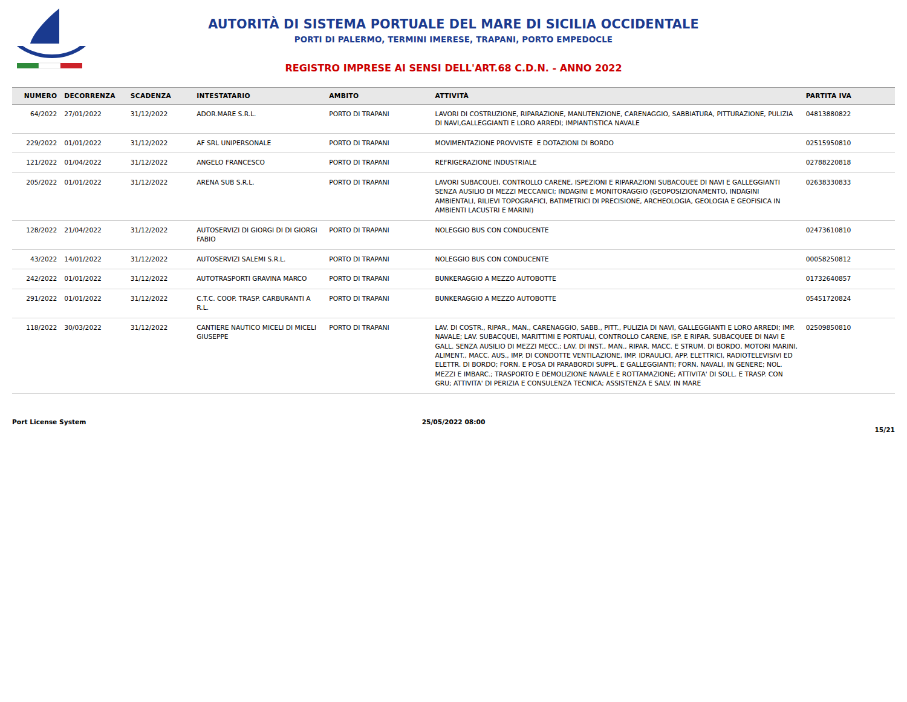AUTORITÀ DI SISTEMA PORTUALE DEL MARE DI SICILIA OCCIDENTALE
PORTI DI PALERMO, TERMINI IMERESE, TRAPANI, PORTO EMPEDOCLE
REGISTRO IMPRESE AI SENSI DELL'ART.68 C.D.N. - ANNO 2022
| NUMERO | DECORRENZA | SCADENZA | INTESTATARIO | AMBITO | ATTIVITÀ | PARTITA IVA |
| --- | --- | --- | --- | --- | --- | --- |
| 64/2022 | 27/01/2022 | 31/12/2022 | ADOR.MARE S.R.L. | PORTO DI TRAPANI | LAVORI DI COSTRUZIONE, RIPARAZIONE, MANUTENZIONE, CARENAGGIO, SABBIATURA, PITTURAZIONE, PULIZIA DI NAVI,GALLEGGIANTI E LORO ARREDI; IMPIANTISTICA NAVALE | 04813880822 |
| 229/2022 | 01/01/2022 | 31/12/2022 | AF SRL UNIPERSONALE | PORTO DI TRAPANI | MOVIMENTAZIONE PROVVISTE E DOTAZIONI DI BORDO | 02515950810 |
| 121/2022 | 01/04/2022 | 31/12/2022 | ANGELO FRANCESCO | PORTO DI TRAPANI | REFRIGERAZIONE INDUSTRIALE | 02788220818 |
| 205/2022 | 01/01/2022 | 31/12/2022 | ARENA SUB S.R.L. | PORTO DI TRAPANI | LAVORI SUBACQUEI, CONTROLLO CARENE, ISPEZIONI E RIPARAZIONI SUBACQUEE DI NAVI E GALLEGGIANTI SENZA AUSILIO DI MEZZI MECCANICI; INDAGINI E MONITORAGGIO (GEOPOSIZIONAMENTO, INDAGINI AMBIENTALI, RILIEVI TOPOGRAFICI, BATIMETRICI DI PRECISIONE, ARCHEOLOGIA, GEOLOGIA E GEOFISICA IN AMBIENTI LACUSTRI E MARINI) | 02638330833 |
| 128/2022 | 21/04/2022 | 31/12/2022 | AUTOSERVIZI DI GIORGI DI DI GIORGI FABIO | PORTO DI TRAPANI | NOLEGGIO BUS CON CONDUCENTE | 02473610810 |
| 43/2022 | 14/01/2022 | 31/12/2022 | AUTOSERVIZI SALEMI S.R.L. | PORTO DI TRAPANI | NOLEGGIO BUS CON CONDUCENTE | 00058250812 |
| 242/2022 | 01/01/2022 | 31/12/2022 | AUTOTRASPORTI GRAVINA MARCO | PORTO DI TRAPANI | BUNKERAGGIO A MEZZO AUTOBOTTE | 01732640857 |
| 291/2022 | 01/01/2022 | 31/12/2022 | C.T.C. COOP. TRASP. CARBURANTI A R.L. | PORTO DI TRAPANI | BUNKERAGGIO A MEZZO AUTOBOTTE | 05451720824 |
| 118/2022 | 30/03/2022 | 31/12/2022 | CANTIERE NAUTICO MICELI DI MICELI GIUSEPPE | PORTO DI TRAPANI | LAV. DI COSTR., RIPAR., MAN., CARENAGGIO, SABB., PITT., PULIZIA DI NAVI, GALLEGGIANTI E LORO ARREDI; IMP. NAVALE; LAV. SUBACQUEI, MARITTIMI E PORTUALI, CONTROLLO CARENE, ISP. E RIPAR. SUBACQUEE DI NAVI E GALL. SENZA AUSILIO DI MEZZI MECC.; LAV. DI INST., MAN., RIPAR. MACC. E STRUM. DI BORDO, MOTORI MARINI, ALIMENT., MACC. AUS., IMP. DI CONDOTTE VENTILAZIONE, IMP. IDRAULICI, APP. ELETTRICI, RADIOTELEVISIVI ED ELETTR. DI BORDO; FORN. E POSA DI PARABORDI SUPPL. E GALLEGGIANTI; FORN. NAVALI, IN GENERE; NOL. MEZZI E IMBARC.; TRASPORTO E DEMOLIZIONE NAVALE E ROTTAMAZIONE; ATTIVITA' DI SOLL. E TRASP. CON GRU; ATTIVITA' DI PERIZIA E CONSULENZA TECNICA; ASSISTENZA E SALV. IN MARE | 02509850810 |
Port License System
25/05/2022 08:00
15/21